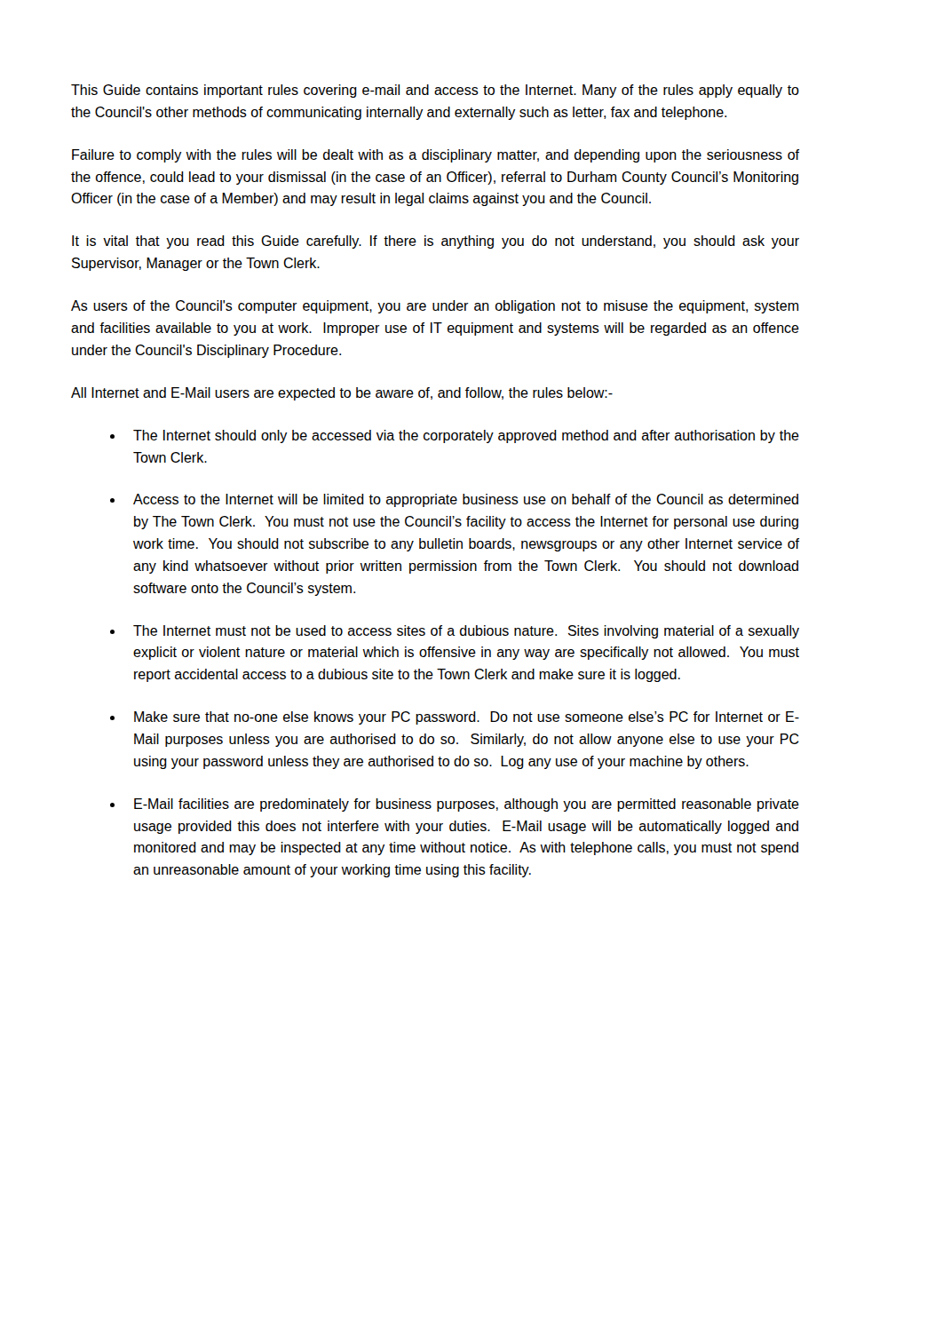This Guide contains important rules covering e-mail and access to the Internet. Many of the rules apply equally to the Council's other methods of communicating internally and externally such as letter, fax and telephone.
Failure to comply with the rules will be dealt with as a disciplinary matter, and depending upon the seriousness of the offence, could lead to your dismissal (in the case of an Officer), referral to Durham County Council’s Monitoring Officer (in the case of a Member) and may result in legal claims against you and the Council.
It is vital that you read this Guide carefully. If there is anything you do not understand, you should ask your Supervisor, Manager or the Town Clerk.
As users of the Council's computer equipment, you are under an obligation not to misuse the equipment, system and facilities available to you at work. Improper use of IT equipment and systems will be regarded as an offence under the Council's Disciplinary Procedure.
All Internet and E-Mail users are expected to be aware of, and follow, the rules below:-
The Internet should only be accessed via the corporately approved method and after authorisation by the Town Clerk.
Access to the Internet will be limited to appropriate business use on behalf of the Council as determined by The Town Clerk. You must not use the Council’s facility to access the Internet for personal use during work time. You should not subscribe to any bulletin boards, newsgroups or any other Internet service of any kind whatsoever without prior written permission from the Town Clerk. You should not download software onto the Council’s system.
The Internet must not be used to access sites of a dubious nature. Sites involving material of a sexually explicit or violent nature or material which is offensive in any way are specifically not allowed. You must report accidental access to a dubious site to the Town Clerk and make sure it is logged.
Make sure that no-one else knows your PC password. Do not use someone else’s PC for Internet or E-Mail purposes unless you are authorised to do so. Similarly, do not allow anyone else to use your PC using your password unless they are authorised to do so. Log any use of your machine by others.
E-Mail facilities are predominately for business purposes, although you are permitted reasonable private usage provided this does not interfere with your duties. E-Mail usage will be automatically logged and monitored and may be inspected at any time without notice. As with telephone calls, you must not spend an unreasonable amount of your working time using this facility.